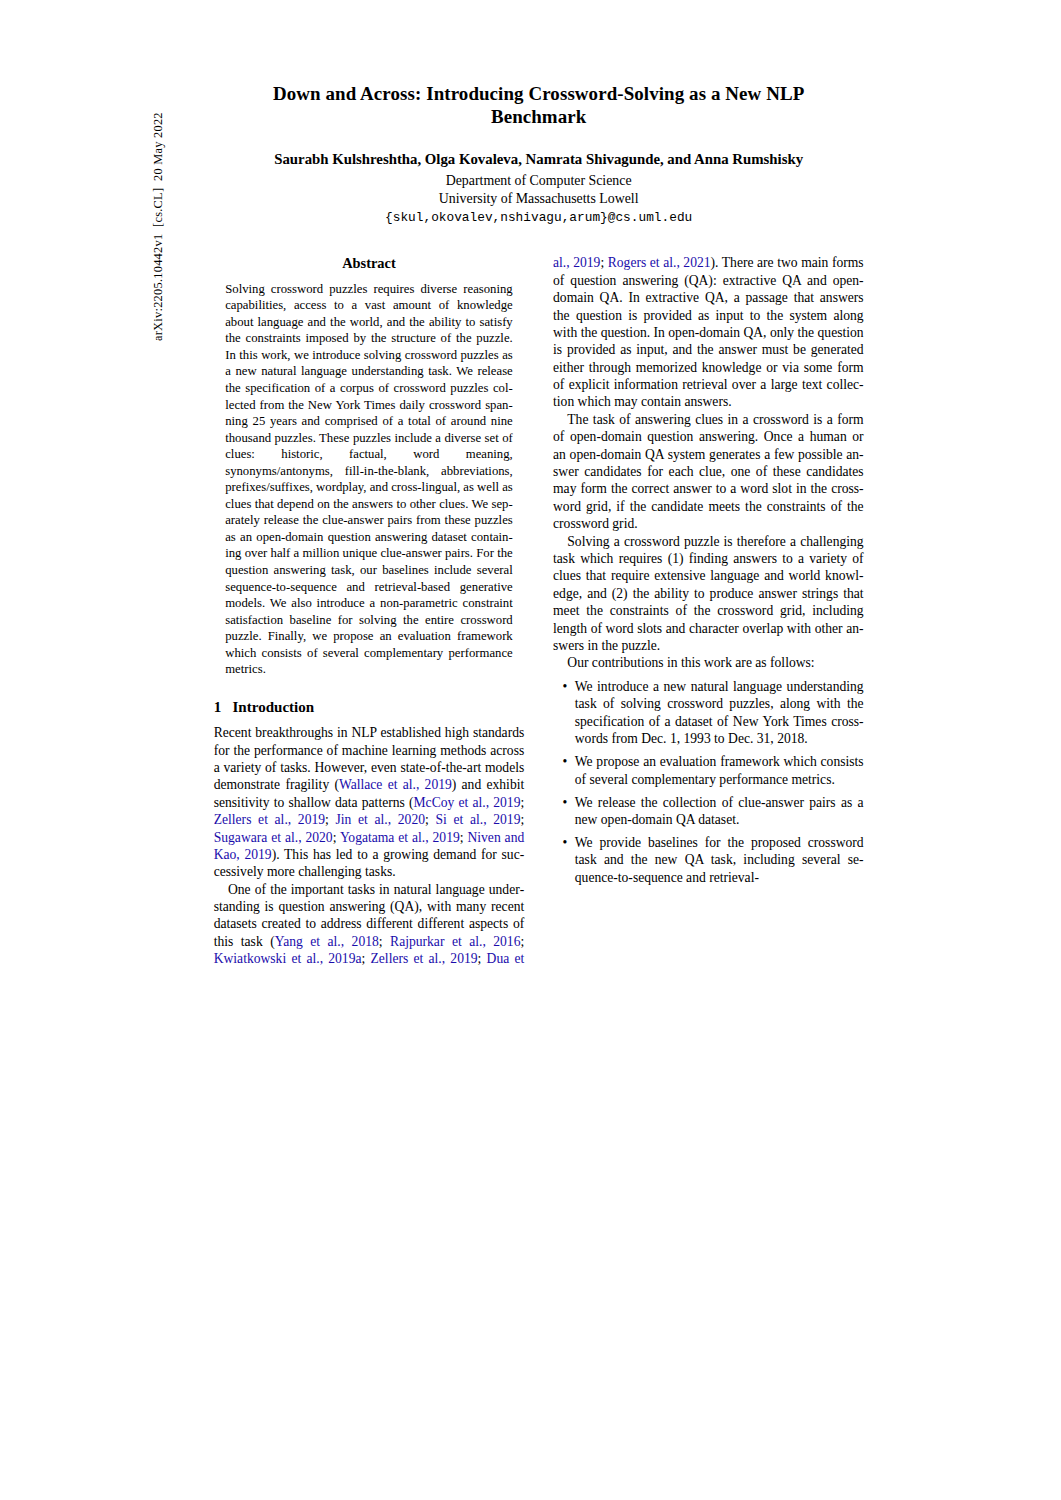arXiv:2205.10442v1 [cs.CL] 20 May 2022
Down and Across: Introducing Crossword-Solving as a New NLP
Benchmark
Saurabh Kulshreshtha, Olga Kovaleva, Namrata Shivagunde, and Anna Rumshisky
Department of Computer Science
University of Massachusetts Lowell
{skul,okovalev,nshivagu,arum}@cs.uml.edu
Abstract
Solving crossword puzzles requires diverse reasoning capabilities, access to a vast amount of knowledge about language and the world, and the ability to satisfy the constraints imposed by the structure of the puzzle. In this work, we introduce solving crossword puzzles as a new natural language understanding task. We release the specification of a corpus of crossword puzzles collected from the New York Times daily crossword spanning 25 years and comprised of a total of around nine thousand puzzles. These puzzles include a diverse set of clues: historic, factual, word meaning, synonyms/antonyms, fill-in-the-blank, abbreviations, prefixes/suffixes, wordplay, and cross-lingual, as well as clues that depend on the answers to other clues. We separately release the clue-answer pairs from these puzzles as an open-domain question answering dataset containing over half a million unique clue-answer pairs. For the question answering task, our baselines include several sequence-to-sequence and retrieval-based generative models. We also introduce a non-parametric constraint satisfaction baseline for solving the entire crossword puzzle. Finally, we propose an evaluation framework which consists of several complementary performance metrics.
1 Introduction
Recent breakthroughs in NLP established high standards for the performance of machine learning methods across a variety of tasks. However, even state-of-the-art models demonstrate fragility (Wallace et al., 2019) and exhibit sensitivity to shallow data patterns (McCoy et al., 2019; Zellers et al., 2019; Jin et al., 2020; Si et al., 2019; Sugawara et al., 2020; Yogatama et al., 2019; Niven and Kao, 2019). This has led to a growing demand for successively more challenging tasks.
One of the important tasks in natural language understanding is question answering (QA), with many recent datasets created to address different different aspects of this task (Yang et al., 2018; Rajpurkar et al., 2016; Kwiatkowski et al., 2019a; Zellers et al., 2019; Dua et al., 2019; Rogers et al., 2021). There are two main forms of question answering (QA): extractive QA and open-domain QA. In extractive QA, a passage that answers the question is provided as input to the system along with the question. In open-domain QA, only the question is provided as input, and the answer must be generated either through memorized knowledge or via some form of explicit information retrieval over a large text collection which may contain answers.
The task of answering clues in a crossword is a form of open-domain question answering. Once a human or an open-domain QA system generates a few possible answer candidates for each clue, one of these candidates may form the correct answer to a word slot in the crossword grid, if the candidate meets the constraints of the crossword grid.
Solving a crossword puzzle is therefore a challenging task which requires (1) finding answers to a variety of clues that require extensive language and world knowledge, and (2) the ability to produce answer strings that meet the constraints of the crossword grid, including length of word slots and character overlap with other answers in the puzzle.
Our contributions in this work are as follows:
We introduce a new natural language understanding task of solving crossword puzzles, along with the specification of a dataset of New York Times crosswords from Dec. 1, 1993 to Dec. 31, 2018.
We propose an evaluation framework which consists of several complementary performance metrics.
We release the collection of clue-answer pairs as a new open-domain QA dataset.
We provide baselines for the proposed crossword task and the new QA task, including several sequence-to-sequence and retrieval-